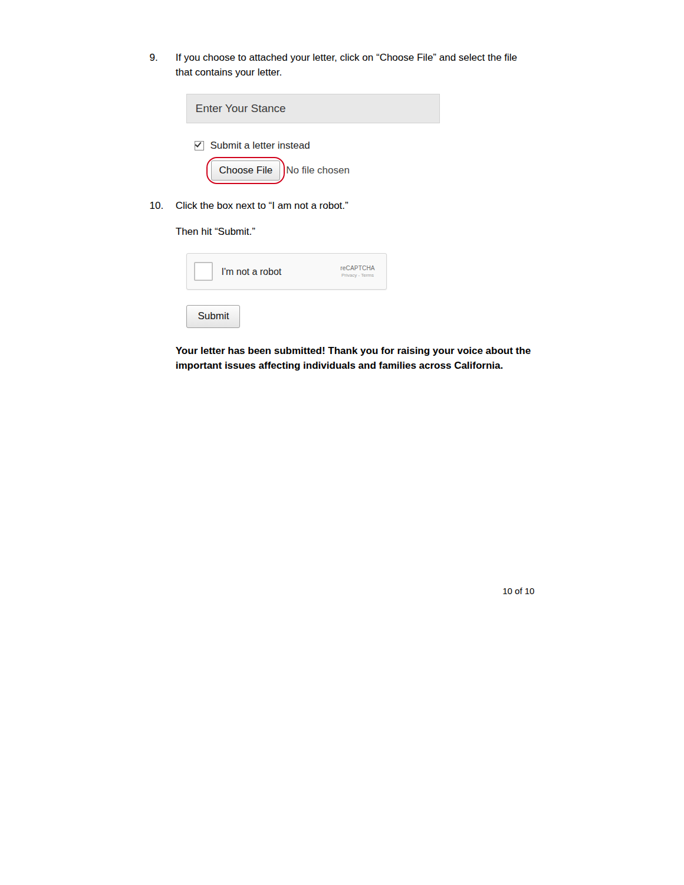9. If you choose to attached your letter, click on “Choose File” and select the file that contains your letter.
Enter Your Stance
Submit a letter instead
Choose File No file chosen
10. Click the box next to “I am not a robot.”
Then hit “Submit.”
I'm not a robot reCAPTCHA
Privacy - Terms
Submit
Your letter has been submitted! Thank you for raising your voice about the important issues affecting individuals and families across California.
10 of 10